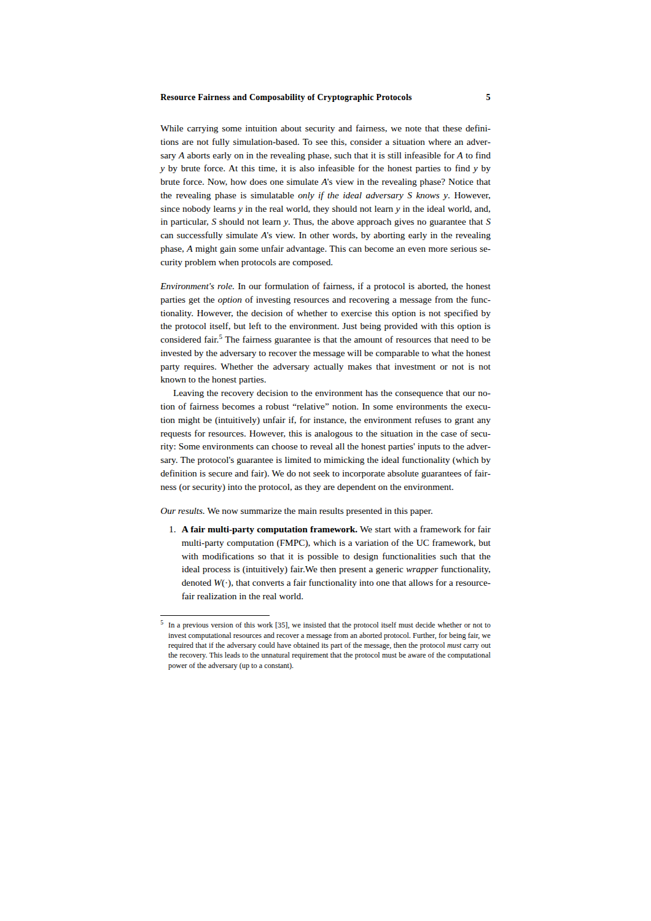Resource Fairness and Composability of Cryptographic Protocols 5
While carrying some intuition about security and fairness, we note that these definitions are not fully simulation-based. To see this, consider a situation where an adversary A aborts early on in the revealing phase, such that it is still infeasible for A to find y by brute force. At this time, it is also infeasible for the honest parties to find y by brute force. Now, how does one simulate A's view in the revealing phase? Notice that the revealing phase is simulatable only if the ideal adversary S knows y. However, since nobody learns y in the real world, they should not learn y in the ideal world, and, in particular, S should not learn y. Thus, the above approach gives no guarantee that S can successfully simulate A's view. In other words, by aborting early in the revealing phase, A might gain some unfair advantage. This can become an even more serious security problem when protocols are composed.
Environment's role. In our formulation of fairness, if a protocol is aborted, the honest parties get the option of investing resources and recovering a message from the functionality. However, the decision of whether to exercise this option is not specified by the protocol itself, but left to the environment. Just being provided with this option is considered fair.5 The fairness guarantee is that the amount of resources that need to be invested by the adversary to recover the message will be comparable to what the honest party requires. Whether the adversary actually makes that investment or not is not known to the honest parties.
Leaving the recovery decision to the environment has the consequence that our notion of fairness becomes a robust “relative” notion. In some environments the execution might be (intuitively) unfair if, for instance, the environment refuses to grant any requests for resources. However, this is analogous to the situation in the case of security: Some environments can choose to reveal all the honest parties' inputs to the adversary. The protocol's guarantee is limited to mimicking the ideal functionality (which by definition is secure and fair). We do not seek to incorporate absolute guarantees of fairness (or security) into the protocol, as they are dependent on the environment.
Our results. We now summarize the main results presented in this paper.
A fair multi-party computation framework. We start with a framework for fair multi-party computation (FMPC), which is a variation of the UC framework, but with modifications so that it is possible to design functionalities such that the ideal process is (intuitively) fair.We then present a generic wrapper functionality, denoted W(·), that converts a fair functionality into one that allows for a resource-fair realization in the real world.
5 In a previous version of this work [35], we insisted that the protocol itself must decide whether or not to invest computational resources and recover a message from an aborted protocol. Further, for being fair, we required that if the adversary could have obtained its part of the message, then the protocol must carry out the recovery. This leads to the unnatural requirement that the protocol must be aware of the computational power of the adversary (up to a constant).